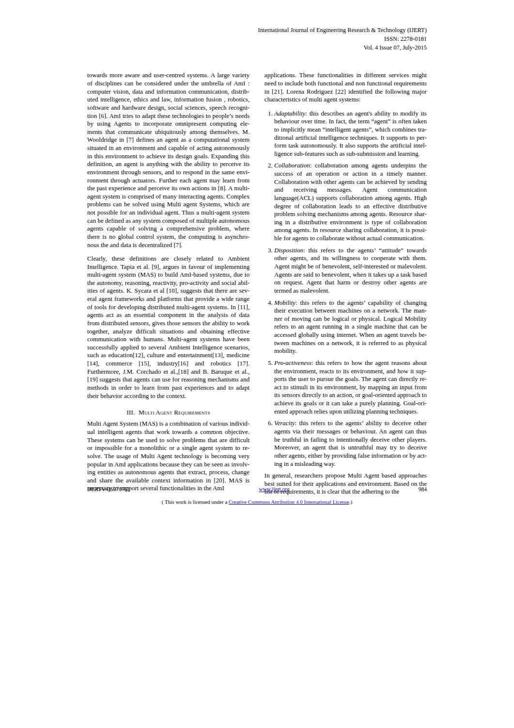International Journal of Engineering Research & Technology (IJERT)
ISSN: 2278-0181
Vol. 4 Issue 07, July-2015
towards more aware and user-centred systems. A large variety of disciplines can be considered under the umbrella of AmI : computer vision, data and information communication, distributed intelligence, ethics and law, information fusion , robotics, software and hardware design, social sciences, speech recognition [6]. AmI tries to adapt these technologies to people’s needs by using Agents to incorporate omnipresent computing elements that communicate ubiquitously among themselves. M. Wooldridge in [7] defines an agent as a computational system situated in an environment and capable of acting autonomously in this environment to achieve its design goals. Expanding this definition, an agent is anything with the ability to perceive its environment through sensors, and to respond in the same environment through actuators. Further each agent may learn from the past experience and perceive its own actions in [8]. A multi-agent system is comprised of many interacting agents. Complex problems can be solved using Multi agent Systems, which are not possible for an individual agent. Thus a multi-agent system can be defined as any system composed of multiple autonomous agents capable of solving a comprehensive problem, where there is no global control system, the computing is asynchronous the and data is decentralized [7].
Clearly, these definitions are closely related to Ambient Intelligence. Tapia et al. [9], argues in favour of implementing multi-agent system (MAS) to build AmI-based systems, due to the autonomy, reasoning, reactivity, pro-activity and social abilities of agents. K. Sycara et al [10], suggests that there are several agent frameworks and platforms that provide a wide range of tools for developing distributed multi-agent systems. In [11], agents act as an essential component in the analysis of data from distributed sensors, gives those sensors the ability to work together, analyze difficult situations and obtaining effective communication with humans. Multi-agent systems have been successfully applied to several Ambient Intelligence scenarios, such as education[12], culture and entertainment[13], medicine [14], commerce [15], industry[16] and robotics [17]. Furthermore, J.M. Corchado et al.,[18] and B. Baruque et al.,[19] suggests that agents can use for reasoning mechanisms and methods in order to learn from past experiences and to adapt their behavior according to the context.
III. Multi Agent Requirements
Multi Agent System (MAS) is a combination of various individual intelligent agents that work towards a common objective. These systems can be used to solve problems that are difficult or impossible for a monolithic or a single agent system to resolve. The usage of Multi Agent technology is becoming very popular in AmI applications because they can be seen as involving entities as autonomous agents that extract, process, change and share the available context information in [20]. MAS is necessary to support several functionalities in the AmI
applications. These functionalities in different services might need to include both functional and non functional requirements in [21]. Lorena Rodriguez [22] identified the following major characteristics of multi agent systems:
Adaptability: this describes an agent's ability to modify its behaviour over time. In fact, the term “agent” is often taken to implicitly mean “intelligent agents”, which combines traditional artificial intelligence techniques. It supports to perform task autonomously. It also supports the artificial intelligence sub-features such as sub-submission and learning.
Collaboration: collaboration among agents underpins the success of an operation or action in a timely manner. Collaboration with other agents can be achieved by sending and receiving messages. Agent communication language(ACL) supports collaboration among agents. High degree of collaboration leads to an effective distributive problem solving mechanisms among agents. Resource sharing in a distributive environment is type of collaboration among agents. In resource sharing collaboration, it is possible for agents to collaborate without actual communication.
Disposition: this refers to the agents’ “attitude” towards other agents, and its willingness to cooperate with them. Agent might be of benevolent, self-interested or malevolent. Agents are said to benevolent, when it takes up a task based on request. Agent that harm or destroy other agents are termed as malevolent.
Mobility: this refers to the agents’ capability of changing their execution between machines on a network. The manner of moving can be logical or physical. Logical Mobility refers to an agent running in a single machine that can be accessed globally using internet. When an agent travels between machines on a network, it is referred to as physical mobility.
Pro-activeness: this refers to how the agent reasons about the environment, reacts to its environment, and how it supports the user to pursue the goals. The agent can directly react to stimuli in its environment, by mapping an input from its sensors directly to an action, or goal-oriented approach to achieve its goals or it can take a purely planning. Goal-oriented approach relies upon utilizing planning techniques.
Veracity: this refers to the agents’ ability to deceive other agents via their messages or behaviour. An agent can thus be truthful in failing to intentionally deceive other players. Moreover, an agent that is untruthful may try to deceive other agents, either by providing false information or by acting in a misleading way.
In general, researchers propose Multi Agent based approaches best suited for their applications and environment. Based on the list of requirements, it is clear that the adhering to the
IJERTV4IS070762
www.ijert.org
984
( This work is licensed under a Creative Commons Attribution 4.0 International License.)